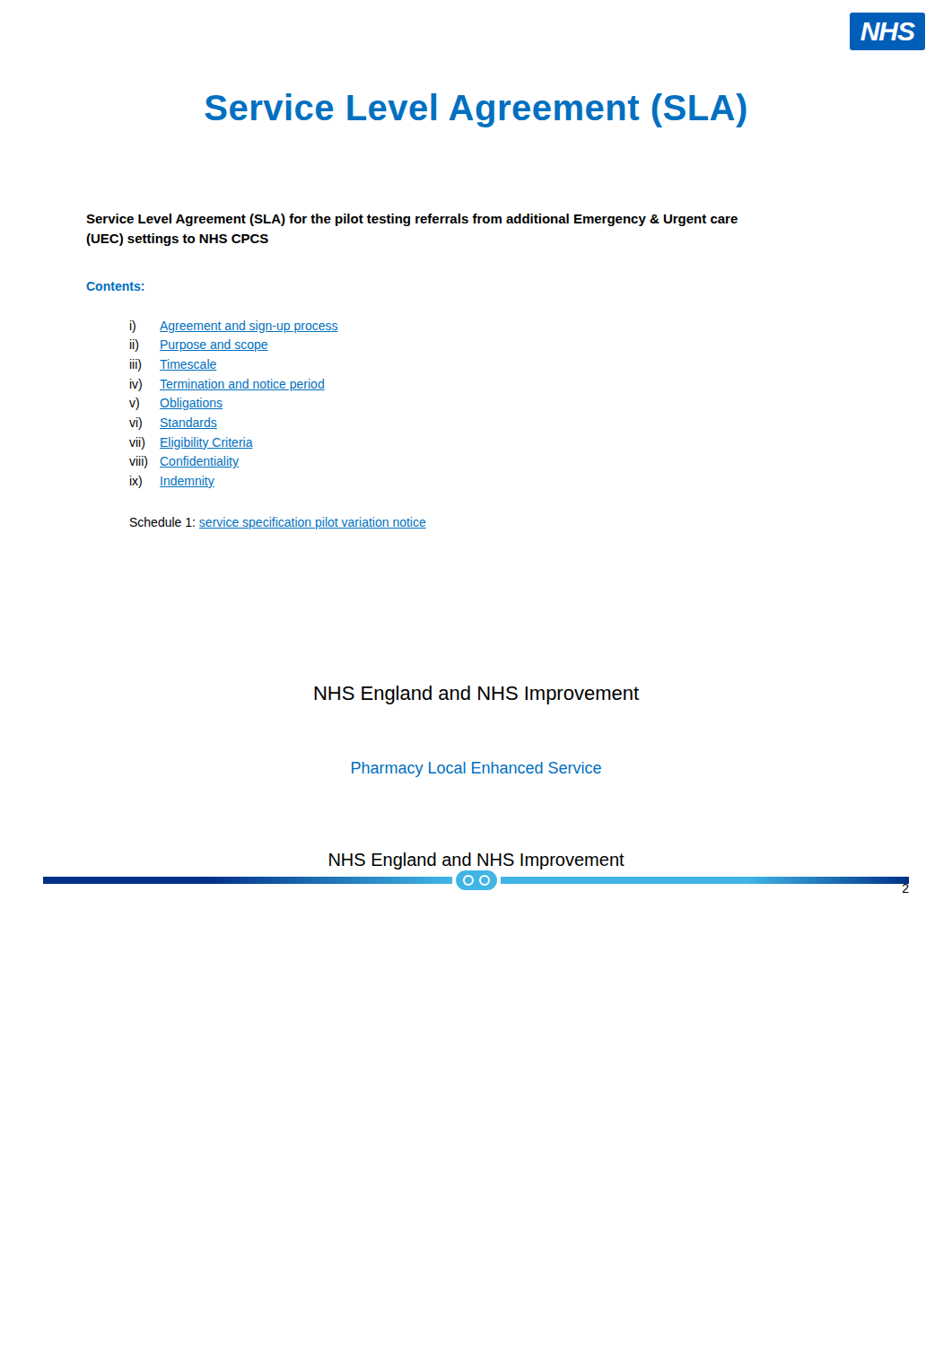NHS
Service Level Agreement (SLA)
Service Level Agreement (SLA) for the pilot testing referrals from additional Emergency & Urgent care (UEC) settings to NHS CPCS
Contents:
i) Agreement and sign-up process
ii) Purpose and scope
iii) Timescale
iv) Termination and notice period
v) Obligations
vi) Standards
vii) Eligibility Criteria
viii) Confidentiality
ix) Indemnity
Schedule 1: service specification pilot variation notice
NHS England and NHS Improvement
Pharmacy Local Enhanced Service
NHS England and NHS Improvement
2